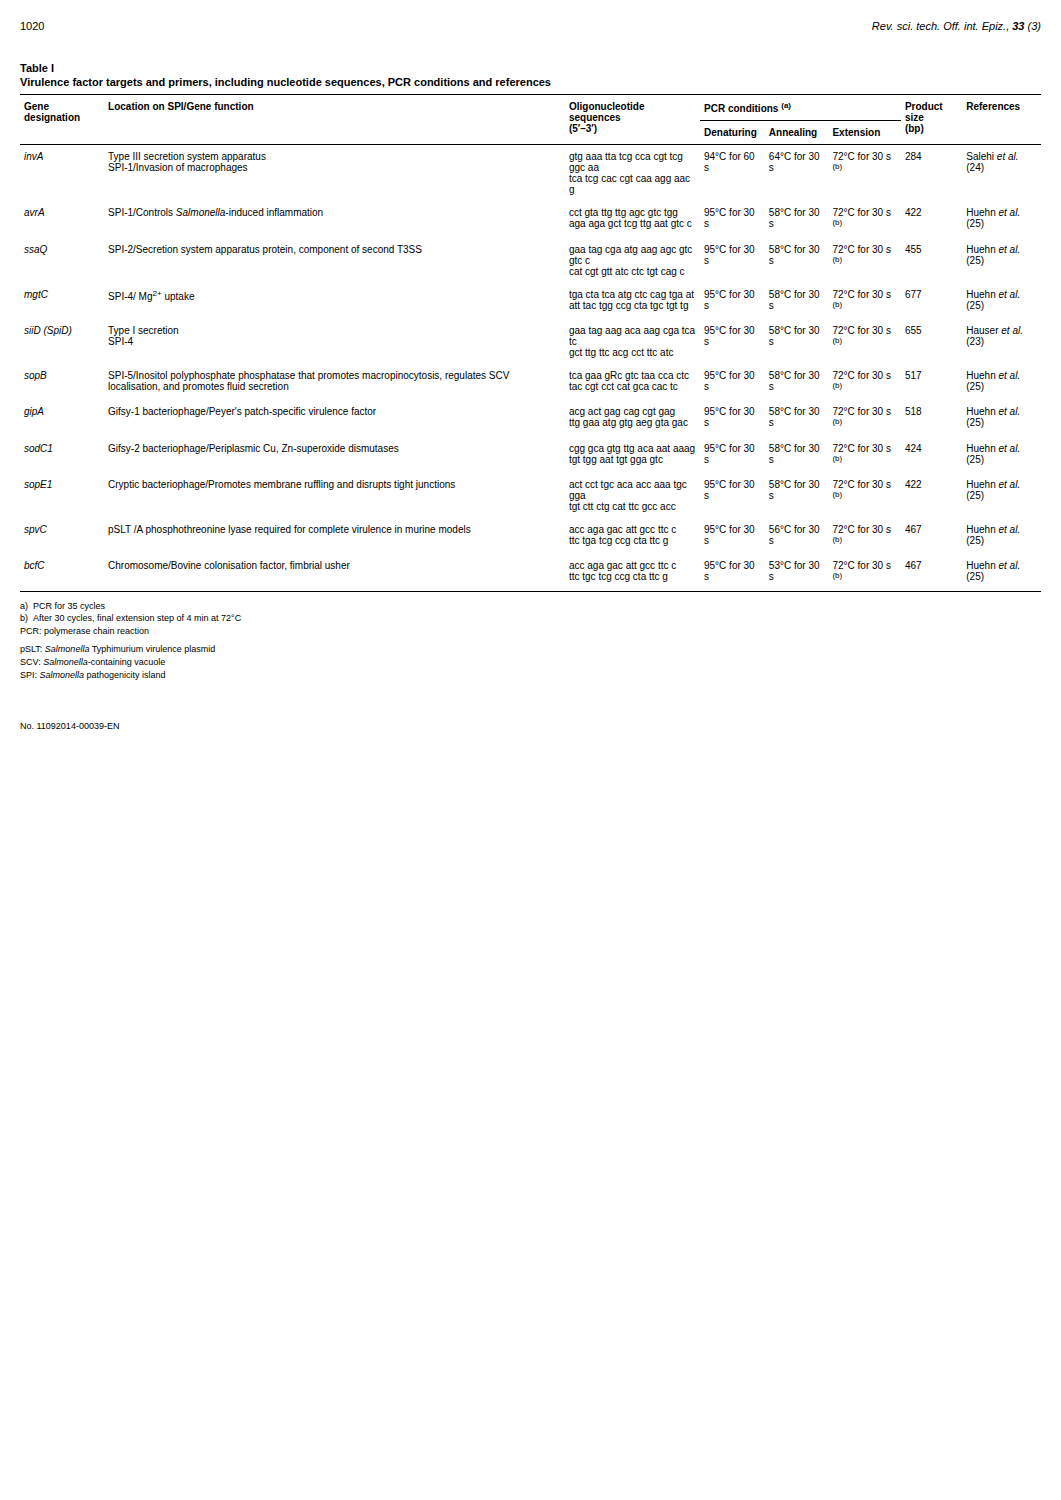1020
Rev. sci. tech. Off. int. Epiz., 33 (3)
Table I
Virulence factor targets and primers, including nucleotide sequences, PCR conditions and references
| Gene designation | Location on SPI/Gene function | Oligonucleotide sequences (5′–3′) | PCR conditions (a) | Product size (bp) | References |
| --- | --- | --- | --- | --- | --- |
| Denaturing | Annealing | Extension |
| invA | Type III secretion system apparatus SPI-1/Invasion of macrophages | gtg aaa tta tcg cca cgt tcg ggc aa tca tcg cac cgt caa agg aac g | 94°C for 60 s | 64°C for 30 s | 72°C for 30 s (b) | 284 | Salehi et al. (24) |
| avrA | SPI-1/Controls Salmonella -induced inflammation | cct gta ttg ttg agc gtc tgg aga aga gct tcg ttg aat gtc c | 95°C for 30 s | 58°C for 30 s | 72°C for 30 s (b) | 422 | Huehn et al. (25) |
| ssaQ | SPI-2/Secretion system apparatus protein, component of second T3SS | gaa tag cga atg aag agc gtc gtc c cat cgt gtt atc ctc tgt cag c | 95°C for 30 s | 58°C for 30 s | 72°C for 30 s (b) | 455 | Huehn et al. (25) |
| mgtC | SPI-4/ Mg 2+ uptake | tga cta tca atg ctc cag tga at att tac tgg ccg cta tgc tgt tg | 95°C for 30 s | 58°C for 30 s | 72°C for 30 s (b) | 677 | Huehn et al. (25) |
| siiD (SpiD) | Type I secretion SPI-4 | gaa tag aag aca aag cga tca tc gct ttg ttc acg cct ttc atc | 95°C for 30 s | 58°C for 30 s | 72°C for 30 s (b) | 655 | Hauser et al. (23) |
| sopB | SPI-5/Inositol polyphosphate phosphatase that promotes macropinocytosis, regulates SCV localisation, and promotes fluid secretion | tca gaa gRc gtc taa cca ctc tac cgt cct cat gca cac tc | 95°C for 30 s | 58°C for 30 s | 72°C for 30 s (b) | 517 | Huehn et al. (25) |
| gipA | Gifsy-1 bacteriophage/Peyer's patch-specific virulence factor | acg act gag cag cgt gag ttg gaa atg gtg aeg gta gac | 95°C for 30 s | 58°C for 30 s | 72°C for 30 s (b) | 518 | Huehn et al. (25) |
| sodC1 | Gifsy-2 bacteriophage/Periplasmic Cu, Zn-superoxide dismutases | cgg gca gtg ttg aca aat aaag tgt tgg aat tgt gga gtc | 95°C for 30 s | 58°C for 30 s | 72°C for 30 s (b) | 424 | Huehn et al. (25) |
| sopE1 | Cryptic bacteriophage/Promotes membrane ruffling and disrupts tight junctions | act cct tgc aca acc aaa tgc gga tgt ctt ctg cat ttc gcc acc | 95°C for 30 s | 58°C for 30 s | 72°C for 30 s (b) | 422 | Huehn et al. (25) |
| spvC | pSLT /A phosphothreonine lyase required for complete virulence in murine models | acc aga gac att gcc ttc c ttc tga tcg ccg cta ttc g | 95°C for 30 s | 56°C for 30 s | 72°C for 30 s (b) | 467 | Huehn et al. (25) |
| bcfC | Chromosome/Bovine colonisation factor, fimbrial usher | acc aga gac att gcc ttc c ttc tgc tcg ccg cta ttc g | 95°C for 30 s | 53°C for 30 s | 72°C for 30 s (b) | 467 | Huehn et al. (25) |
a) PCR for 35 cycles
b) After 30 cycles, final extension step of 4 min at 72°C
PCR: polymerase chain reaction
pSLT: Salmonella Typhimurium virulence plasmid
SCV: Salmonella-containing vacuole
SPI: Salmonella pathogenicity island
No. 11092014-00039-EN